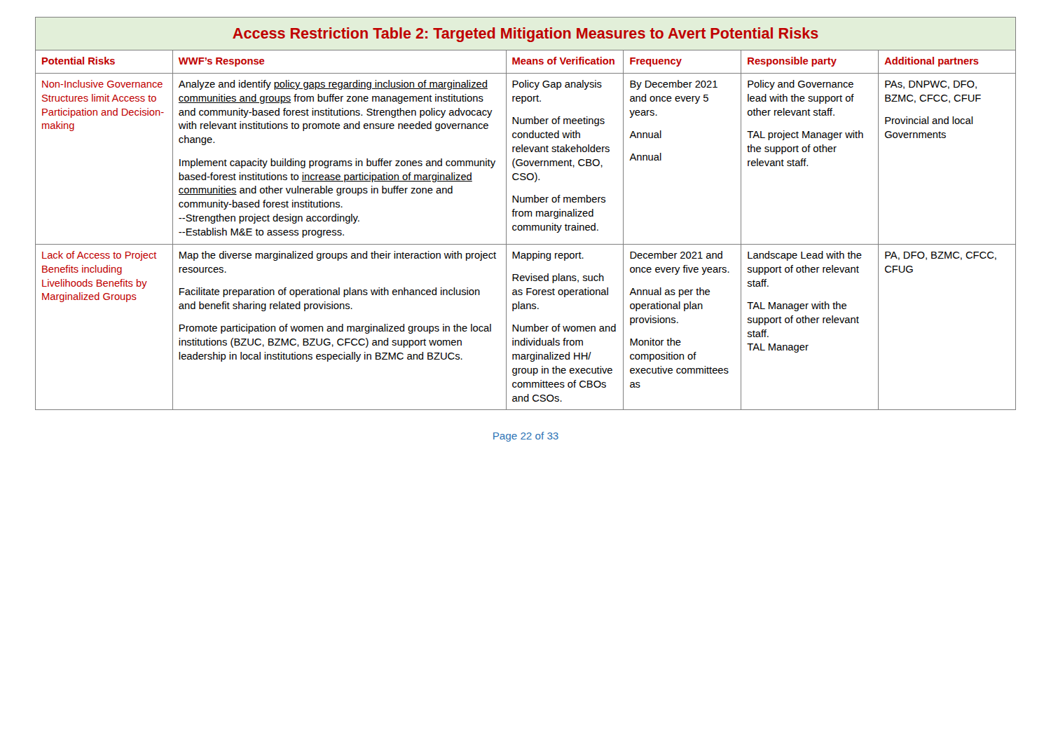Access Restriction Table 2: Targeted Mitigation Measures to Avert Potential Risks
| Potential Risks | WWF’s Response | Means of Verification | Frequency | Responsible party | Additional partners |
| --- | --- | --- | --- | --- | --- |
| Non-Inclusive Governance Structures limit Access to Participation and Decision-making | Analyze and identify policy gaps regarding inclusion of marginalized communities and groups from buffer zone management institutions and community-based forest institutions. Strengthen policy advocacy with relevant institutions to promote and ensure needed governance change. Implement capacity building programs in buffer zones and community based-forest institutions to increase participation of marginalized communities and other vulnerable groups in buffer zone and community-based forest institutions. --Strengthen project design accordingly. --Establish M&E to assess progress. | Policy Gap analysis report. Number of meetings conducted with relevant stakeholders (Government, CBO, CSO). Number of members from marginalized community trained. | By December 2021 and once every 5 years. Annual Annual | Policy and Governance lead with the support of other relevant staff. TAL project Manager with the support of other relevant staff. | PAs, DNPWC, DFO, BZMC, CFCC, CFUF Provincial and local Governments |
| Lack of Access to Project Benefits including Livelihoods Benefits by Marginalized Groups | Map the diverse marginalized groups and their interaction with project resources. Facilitate preparation of operational plans with enhanced inclusion and benefit sharing related provisions. Promote participation of women and marginalized groups in the local institutions (BZUC, BZMC, BZUG, CFCC) and support women leadership in local institutions especially in BZMC and BZUCs. | Mapping report. Revised plans, such as Forest operational plans. Number of women and individuals from marginalized HH/ group in the executive committees of CBOs and CSOs. | December 2021 and once every five years. Annual as per the operational plan provisions. Monitor the composition of executive committees as | Landscape Lead with the support of other relevant staff. TAL Manager with the support of other relevant staff. TAL Manager | PA, DFO, BZMC, CFCC, CFUG |
Page 22 of 33